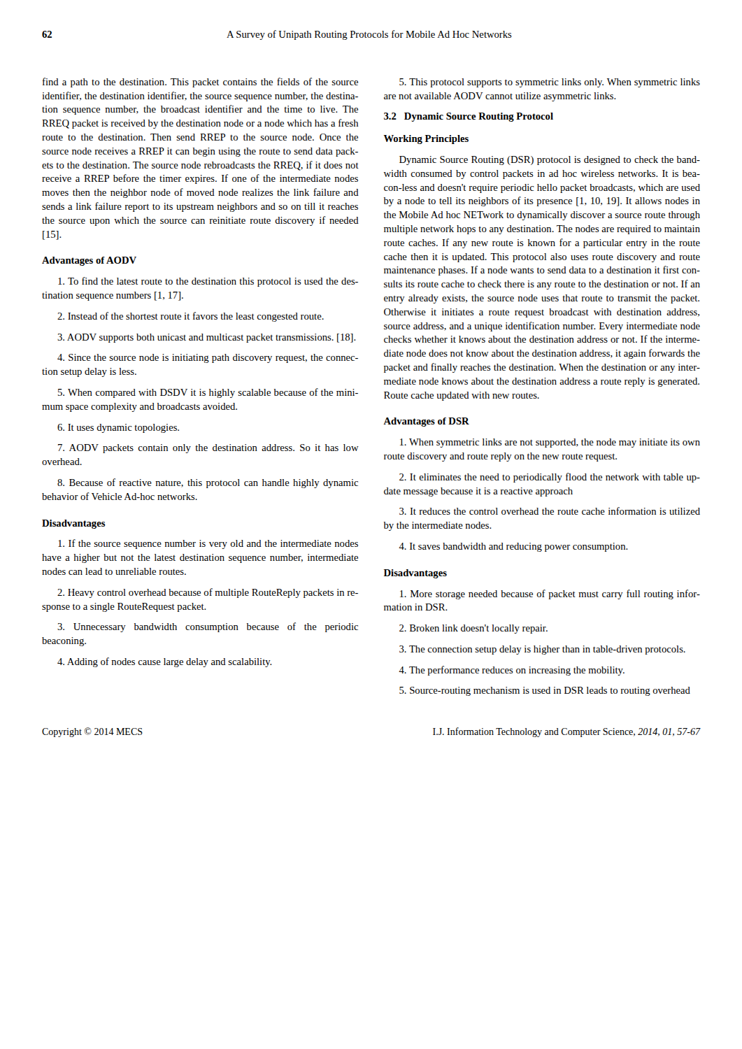62 A Survey of Unipath Routing Protocols for Mobile Ad Hoc Networks
find a path to the destination. This packet contains the fields of the source identifier, the destination identifier, the source sequence number, the destination sequence number, the broadcast identifier and the time to live. The RREQ packet is received by the destination node or a node which has a fresh route to the destination. Then send RREP to the source node. Once the source node receives a RREP it can begin using the route to send data packets to the destination. The source node rebroadcasts the RREQ, if it does not receive a RREP before the timer expires. If one of the intermediate nodes moves then the neighbor node of moved node realizes the link failure and sends a link failure report to its upstream neighbors and so on till it reaches the source upon which the source can reinitiate route discovery if needed [15].
Advantages of AODV
1. To find the latest route to the destination this protocol is used the destination sequence numbers [1, 17].
2. Instead of the shortest route it favors the least congested route.
3. AODV supports both unicast and multicast packet transmissions. [18].
4. Since the source node is initiating path discovery request, the connection setup delay is less.
5. When compared with DSDV it is highly scalable because of the minimum space complexity and broadcasts avoided.
6. It uses dynamic topologies.
7. AODV packets contain only the destination address. So it has low overhead.
8. Because of reactive nature, this protocol can handle highly dynamic behavior of Vehicle Ad-hoc networks.
Disadvantages
1. If the source sequence number is very old and the intermediate nodes have a higher but not the latest destination sequence number, intermediate nodes can lead to unreliable routes.
2. Heavy control overhead because of multiple RouteReply packets in response to a single RouteRequest packet.
3. Unnecessary bandwidth consumption because of the periodic beaconing.
4. Adding of nodes cause large delay and scalability.
5. This protocol supports to symmetric links only. When symmetric links are not available AODV cannot utilize asymmetric links.
3.2 Dynamic Source Routing Protocol
Working Principles
Dynamic Source Routing (DSR) protocol is designed to check the bandwidth consumed by control packets in ad hoc wireless networks. It is beacon-less and doesn't require periodic hello packet broadcasts, which are used by a node to tell its neighbors of its presence [1, 10, 19]. It allows nodes in the Mobile Ad hoc NETwork to dynamically discover a source route through multiple network hops to any destination. The nodes are required to maintain route caches. If any new route is known for a particular entry in the route cache then it is updated. This protocol also uses route discovery and route maintenance phases. If a node wants to send data to a destination it first consults its route cache to check there is any route to the destination or not. If an entry already exists, the source node uses that route to transmit the packet. Otherwise it initiates a route request broadcast with destination address, source address, and a unique identification number. Every intermediate node checks whether it knows about the destination address or not. If the intermediate node does not know about the destination address, it again forwards the packet and finally reaches the destination. When the destination or any intermediate node knows about the destination address a route reply is generated. Route cache updated with new routes.
Advantages of DSR
1. When symmetric links are not supported, the node may initiate its own route discovery and route reply on the new route request.
2. It eliminates the need to periodically flood the network with table update message because it is a reactive approach
3. It reduces the control overhead the route cache information is utilized by the intermediate nodes.
4. It saves bandwidth and reducing power consumption.
Disadvantages
1. More storage needed because of packet must carry full routing information in DSR.
2. Broken link doesn't locally repair.
3. The connection setup delay is higher than in table-driven protocols.
4. The performance reduces on increasing the mobility.
5. Source-routing mechanism is used in DSR leads to routing overhead
Copyright © 2014 MECS I.J. Information Technology and Computer Science, 2014, 01, 57-67